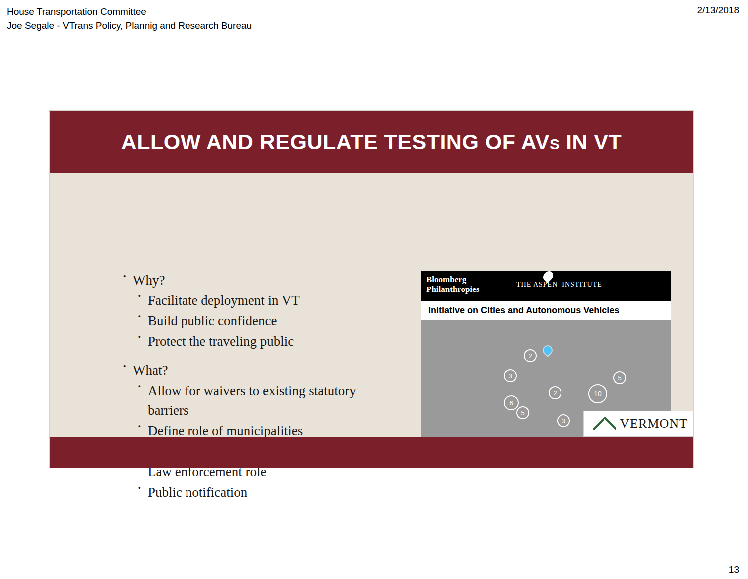House Transportation Committee
Joe Segale - VTrans Policy, Plannig and Research Bureau
2/13/2018
ALLOW AND REGULATE TESTING OF AVS IN VT
Why?
Facilitate deployment in VT
Build public confidence
Protect the traveling public
What?
Allow for waivers to existing statutory barriers
Define role of municipalities
Insurance requirements
Law enforcement role
Public notification
Bloomberg
Philanthropies
THE ASPEN INSTITUTE
Initiative on Cities and Autonomous Vehicles
2
3
5
2
10
6
5
3
4
VERMONT
13